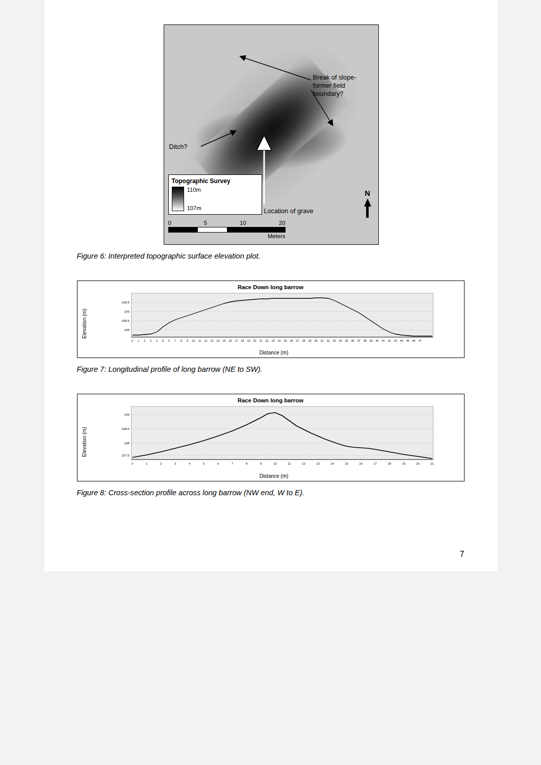Break of slope-
former field boundary?
Ditch?
Location of grave
Topographic Survey
110m 107m
N
051020
Meters
Figure 6: Interpreted topographic surface elevation plot.
Race Down long barrow
Elevation (m)
109.5 109 108.5 108 0123 4567 891011 12131415 16171819 20212223 24252627 28293031 32333435 36373839 40414243 44454647
Distance (m)
Figure 7: Longitudinal profile of long barrow (NE to SW).
Race Down long barrow
Elevation (m)
109 108.5 108 107.5 0123 4567 891011 12131415 16171819 2021
Distance (m)
Figure 8: Cross-section profile across long barrow (NW end, W to E).
7